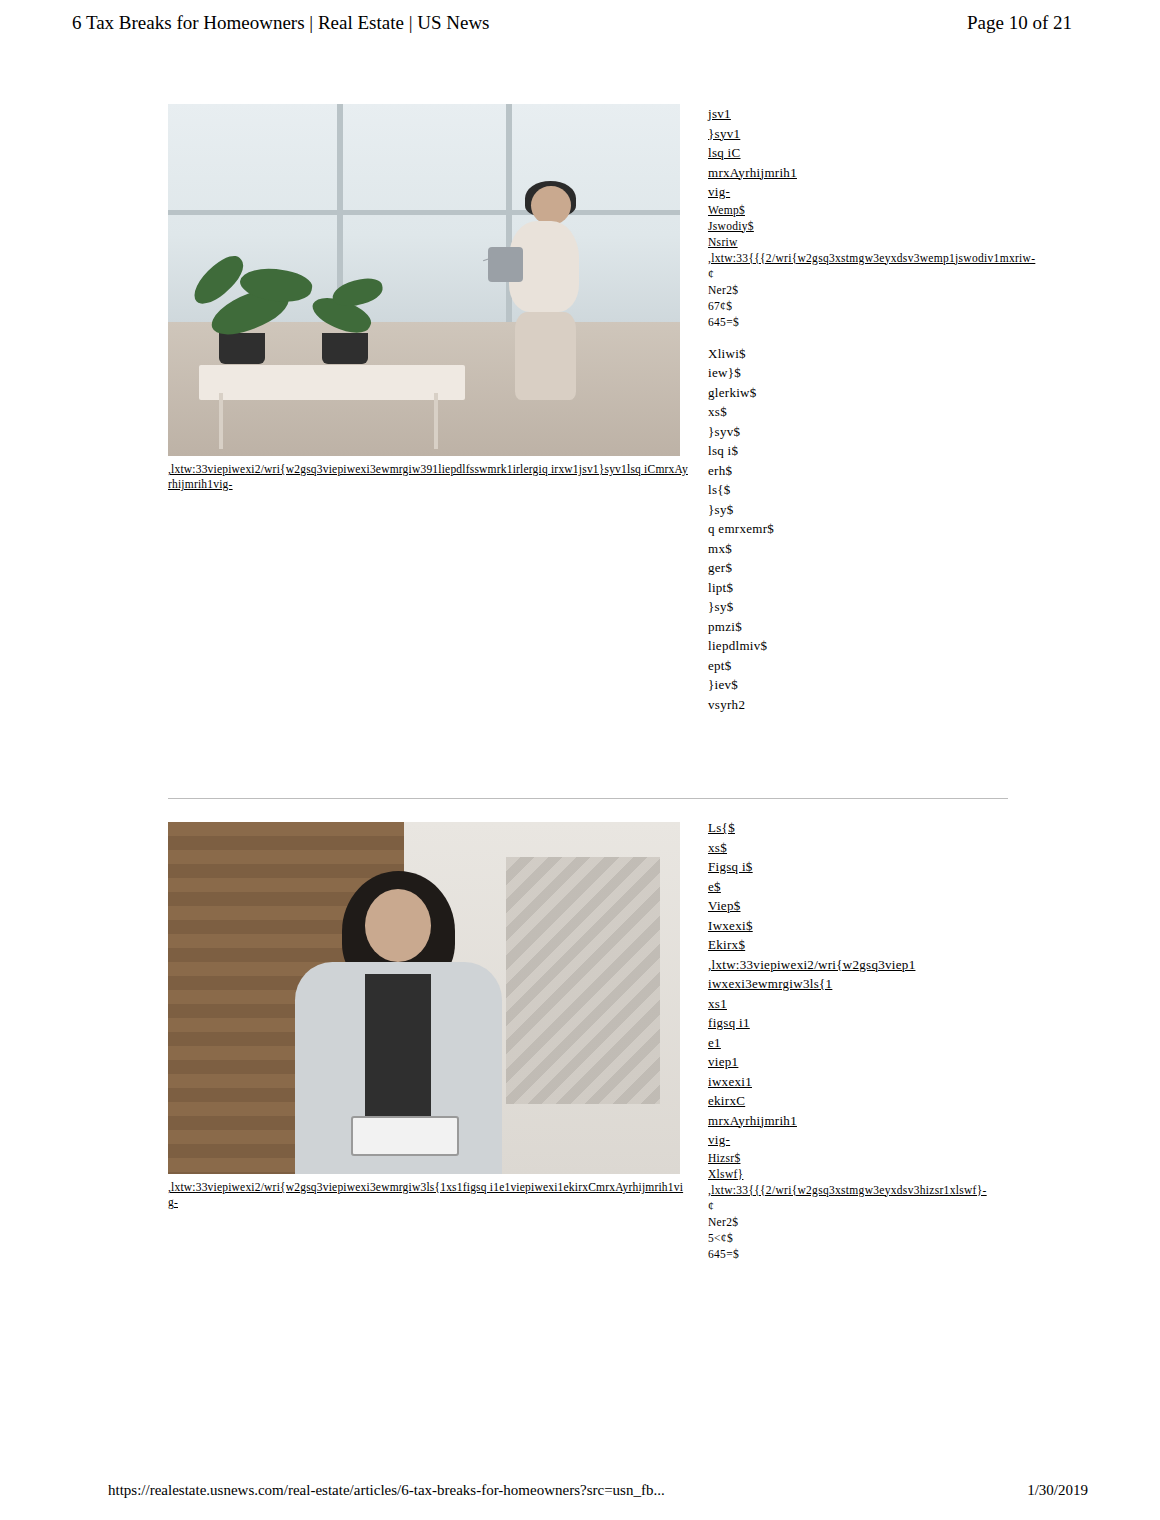6 Tax Breaks for Homeowners | Real Estate | US News
Page 10 of 21
,lxtw:33viepiwexi2/wri{w2gsq3viepiwexi3ewmrgiw391liepdlfsswmrk1irlergiq irxw1jsv1}syv1lsq iCmrxAyrhijmrih1vig-
,lxtw:33viepiwexi2/wri{w2gsq3viepiwexi3ewmrgiw3ls{1xs1figsq i1e1viepiwexi1ekirxCmrxAyrhijmrih1vig-
jsv1 }syv1 lsq iC mrxAyrhijmrih1 vig- Wemp$ Jswodiy$ Nsriw ,lxtw:33{{{2/wri{w2gsq3xstmgw3eyxdsv3wemp1jswodiv1mxriw- ¢ Ner2$ 67¢$ 645=$
Xliwi$ iew}$ glerkiw$ xs$ }syv$ lsq i$ erh$ ls{$ }sy$ q emrxemr$ mx$ ger$ lipt$ }sy$ pmzi$ liepdlmiv$ ept$ }iev$ vsyrh2
Ls{$ xs$ Figsq i$ e$ Viep$ Iwxexi$ Ekirx$ ,lxtw:33viepiwexi2/wri{w2gsq3viep1 iwxexi3ewmrgiw3ls{1 xs1 figsq i1 e1 viep1 iwxexi1 ekirxC mrxAyrhijmrih1 vig- Hizsr$ Xlswf} ,lxtw:33{{{2/wri{w2gsq3xstmgw3eyxdsv3hizsr1xlswf}- ¢ Ner2$ 5<¢$ 645=$
https://realestate.usnews.com/real-estate/articles/6-tax-breaks-for-homeowners?src=usn_fb...
1/30/2019